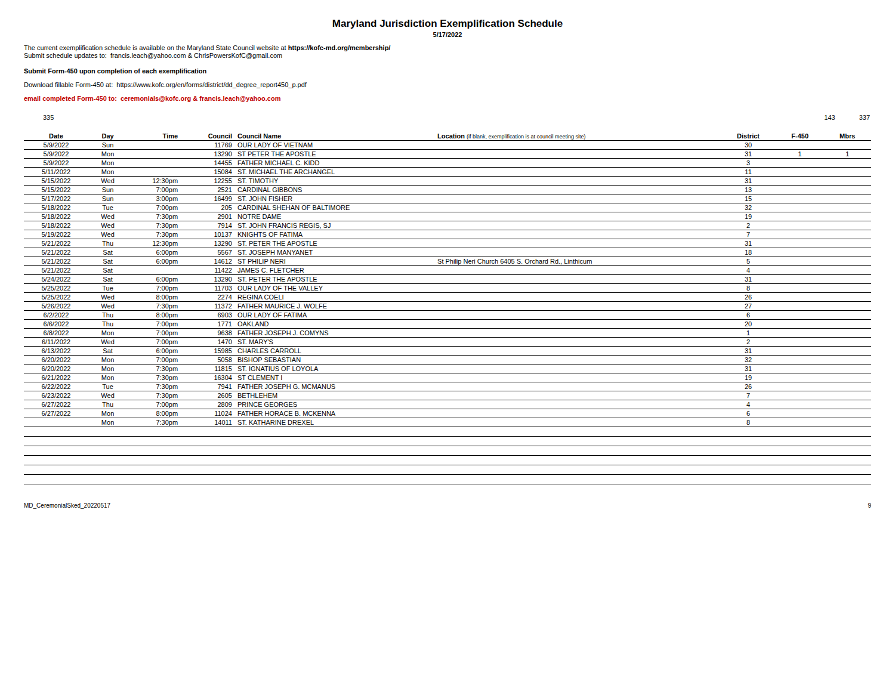Maryland Jurisdiction Exemplification Schedule
5/17/2022
The current exemplification schedule is available on the Maryland State Council website at https://kofc-md.org/membership/
Submit schedule updates to: francis.leach@yahoo.com & ChrisPowersKofC@gmail.com
Submit Form-450 upon completion of each exemplification
Download fillable Form-450 at: https://www.kofc.org/en/forms/district/dd_degree_report450_p.pdf
email completed Form-450 to: ceremonials@kofc.org & francis.leach@yahoo.com
335
143337
| Date | Day | Time | Council | Council Name | Location (if blank, exemplification is at council meeting site) | District | F-450 | Mbrs |
| --- | --- | --- | --- | --- | --- | --- | --- | --- |
| 5/9/2022 | Sun | | 11769 | OUR LADY OF VIETNAM | | 30 | | |
| 5/9/2022 | Mon | | 13290 | ST PETER THE APOSTLE | | 31 | 1 | 1 |
| 5/9/2022 | Mon | | 14455 | FATHER MICHAEL C. KIDD | | 3 | | |
| 5/11/2022 | Mon | | 15084 | ST. MICHAEL THE ARCHANGEL | | 11 | | |
| 5/15/2022 | Wed | 12:30pm | 12255 | ST. TIMOTHY | | 31 | | |
| 5/15/2022 | Sun | 7:00pm | 2521 | CARDINAL GIBBONS | | 13 | | |
| 5/17/2022 | Sun | 3:00pm | 16499 | ST. JOHN FISHER | | 15 | | |
| 5/18/2022 | Tue | 7:00pm | 205 | CARDINAL SHEHAN OF BALTIMORE | | 32 | | |
| 5/18/2022 | Wed | 7:30pm | 2901 | NOTRE DAME | | 19 | | |
| 5/18/2022 | Wed | 7:30pm | 7914 | ST. JOHN FRANCIS REGIS, SJ | | 2 | | |
| 5/19/2022 | Wed | 7:30pm | 10137 | KNIGHTS OF FATIMA | | 7 | | |
| 5/21/2022 | Thu | 12:30pm | 13290 | ST. PETER THE APOSTLE | | 31 | | |
| 5/21/2022 | Sat | 6:00pm | 5567 | ST. JOSEPH MANYANET | | 18 | | |
| 5/21/2022 | Sat | 6:00pm | 14612 | ST PHILIP NERI | St Philip Neri Church 6405 S. Orchard Rd., Linthicum | 5 | | |
| 5/21/2022 | Sat | | 11422 | JAMES C. FLETCHER | | 4 | | |
| 5/24/2022 | Sat | 6:00pm | 13290 | ST. PETER THE APOSTLE | | 31 | | |
| 5/25/2022 | Tue | 7:00pm | 11703 | OUR LADY OF THE VALLEY | | 8 | | |
| 5/25/2022 | Wed | 8:00pm | 2274 | REGINA COELI | | 26 | | |
| 5/26/2022 | Wed | 7:30pm | 11372 | FATHER MAURICE J. WOLFE | | 27 | | |
| 6/2/2022 | Thu | 8:00pm | 6903 | OUR LADY OF FATIMA | | 6 | | |
| 6/6/2022 | Thu | 7:00pm | 1771 | OAKLAND | | 20 | | |
| 6/8/2022 | Mon | 7:00pm | 9638 | FATHER JOSEPH J. COMYNS | | 1 | | |
| 6/11/2022 | Wed | 7:00pm | 1470 | ST. MARY'S | | 2 | | |
| 6/13/2022 | Sat | 6:00pm | 15985 | CHARLES CARROLL | | 31 | | |
| 6/20/2022 | Mon | 7:00pm | 5058 | BISHOP SEBASTIAN | | 32 | | |
| 6/20/2022 | Mon | 7:30pm | 11815 | ST. IGNATIUS OF LOYOLA | | 31 | | |
| 6/21/2022 | Mon | 7:30pm | 16304 | ST CLEMENT I | | 19 | | |
| 6/22/2022 | Tue | 7:30pm | 7941 | FATHER JOSEPH G. MCMANUS | | 26 | | |
| 6/23/2022 | Wed | 7:30pm | 2605 | BETHLEHEM | | 7 | | |
| 6/27/2022 | Thu | 7:00pm | 2809 | PRINCE GEORGES | | 4 | | |
| 6/27/2022 | Mon | 8:00pm | 11024 | FATHER HORACE B. MCKENNA | | 6 | | |
| | Mon | 7:30pm | 14011 | ST. KATHARINE DREXEL | | 8 | | |
MD_CeremonialSked_20220517
9